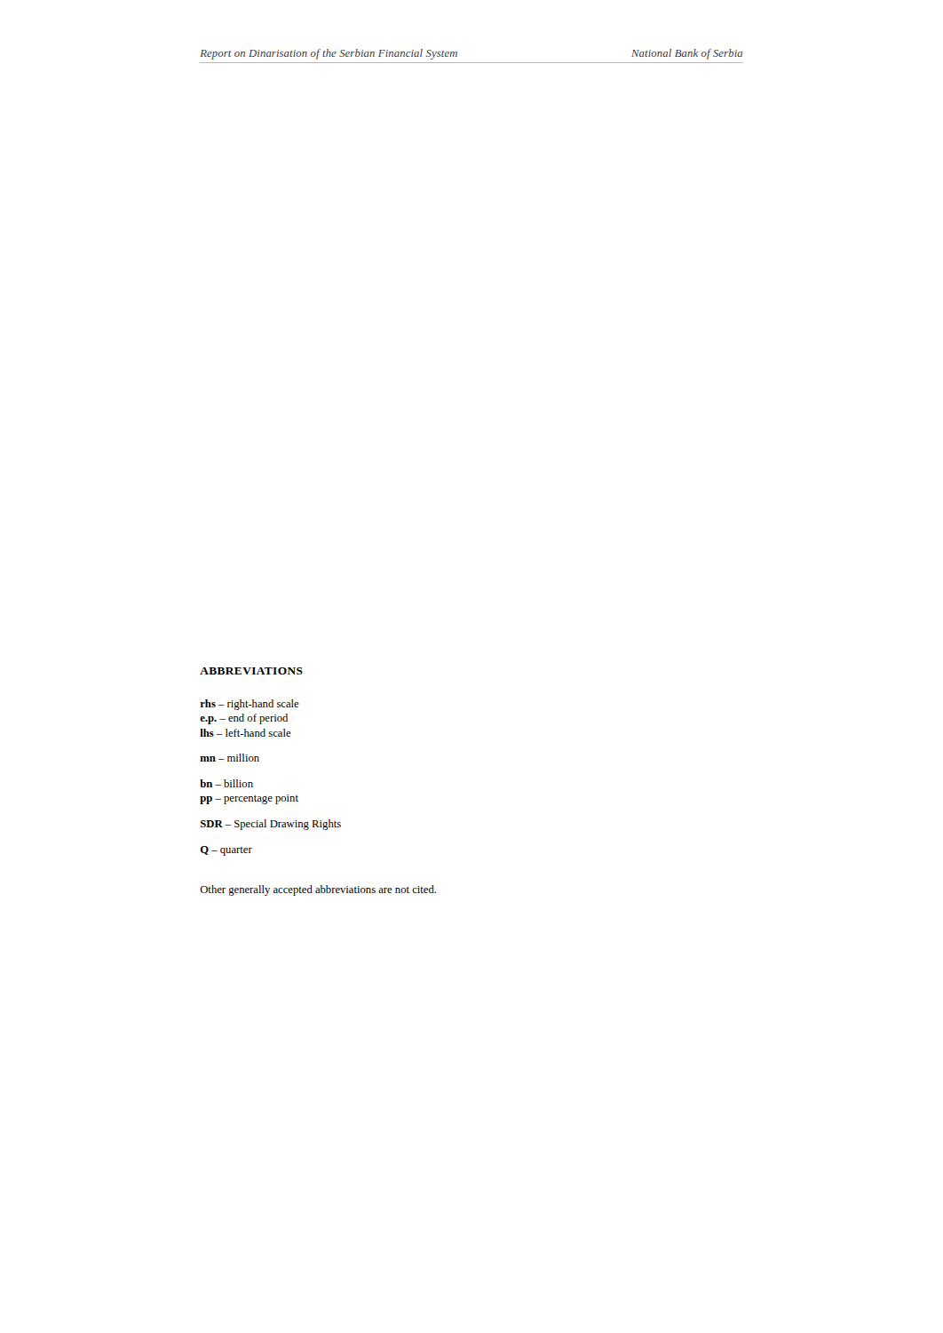Report on Dinarisation of the Serbian Financial System National Bank of Serbia
ABBREVIATIONS
rhs – right-hand scale
e.p. – end of period
lhs – left-hand scale
mn ‒ million
bn ‒ billion
pp – percentage point
SDR ‒ Special Drawing Rights
Q ‒ quarter
Other generally accepted abbreviations are not cited.